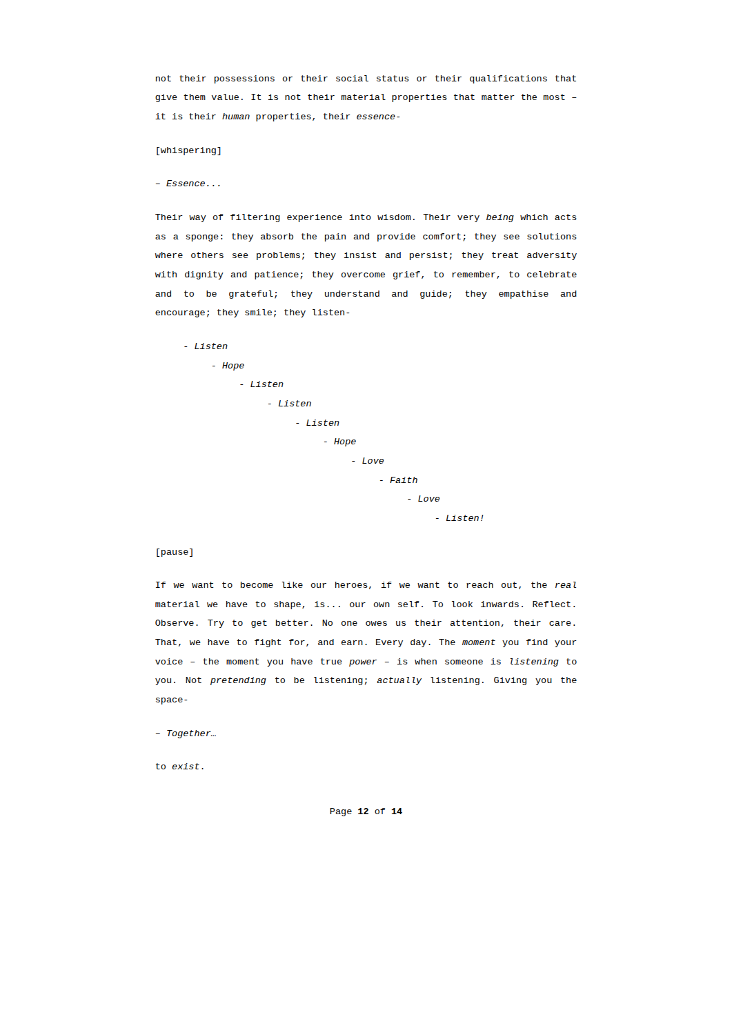not their possessions or their social status or their qualifications that give them value. It is not their material properties that matter the most – it is their human properties, their essence-
[whispering]
– Essence...
Their way of filtering experience into wisdom. Their very being which acts as a sponge: they absorb the pain and provide comfort; they see solutions where others see problems; they insist and persist; they treat adversity with dignity and patience; they overcome grief, to remember, to celebrate and to be grateful; they understand and guide; they empathise and encourage; they smile; they listen-
- Listen
- Hope
- Listen
- Listen
- Listen
- Hope
- Love
- Faith
- Love
- Listen!
[pause]
If we want to become like our heroes, if we want to reach out, the real material we have to shape, is... our own self. To look inwards. Reflect. Observe. Try to get better. No one owes us their attention, their care. That, we have to fight for, and earn. Every day. The moment you find your voice – the moment you have true power – is when someone is listening to you. Not pretending to be listening; actually listening. Giving you the space-
– Together…
to exist.
Page 12 of 14